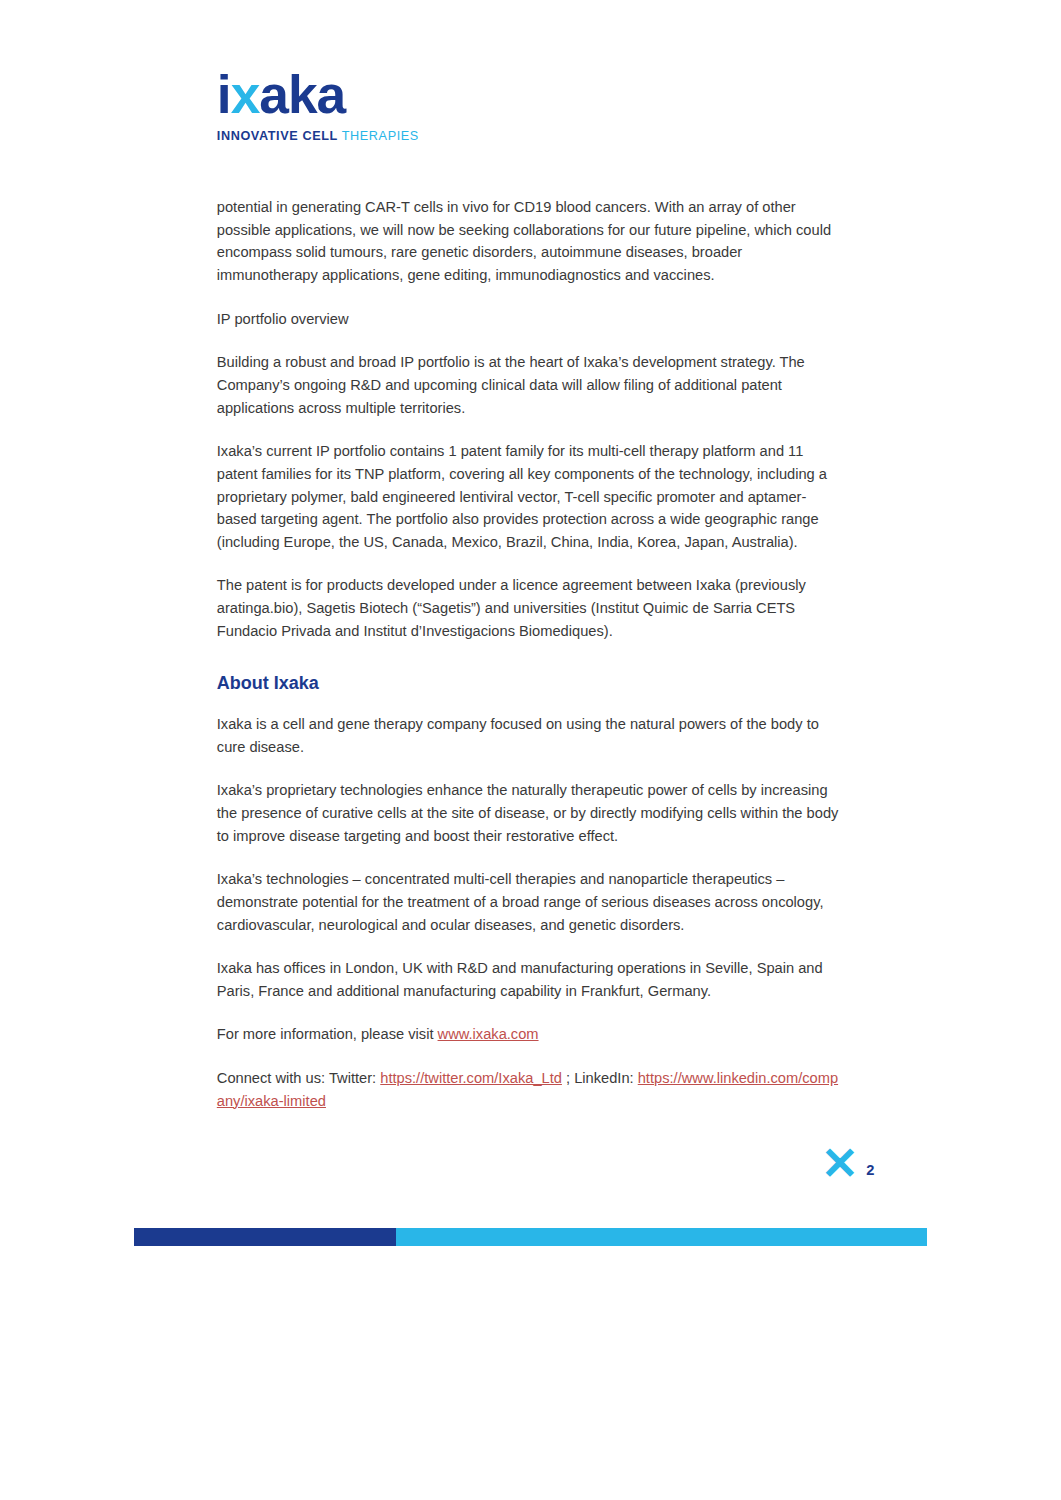ixaka
INNOVATIVE CELL THERAPIES
potential in generating CAR-T cells in vivo for CD19 blood cancers. With an array of other possible applications, we will now be seeking collaborations for our future pipeline, which could encompass solid tumours, rare genetic disorders, autoimmune diseases, broader immunotherapy applications, gene editing, immunodiagnostics and vaccines.
IP portfolio overview
Building a robust and broad IP portfolio is at the heart of Ixaka’s development strategy. The Company’s ongoing R&D and upcoming clinical data will allow filing of additional patent applications across multiple territories.
Ixaka’s current IP portfolio contains 1 patent family for its multi-cell therapy platform and 11 patent families for its TNP platform, covering all key components of the technology, including a proprietary polymer, bald engineered lentiviral vector, T-cell specific promoter and aptamer-based targeting agent. The portfolio also provides protection across a wide geographic range (including Europe, the US, Canada, Mexico, Brazil, China, India, Korea, Japan, Australia).
The patent is for products developed under a licence agreement between Ixaka (previously aratinga.bio), Sagetis Biotech (“Sagetis”) and universities (Institut Quimic de Sarria CETS Fundacio Privada and Institut d’Investigacions Biomediques).
About Ixaka
Ixaka is a cell and gene therapy company focused on using the natural powers of the body to cure disease.
Ixaka’s proprietary technologies enhance the naturally therapeutic power of cells by increasing the presence of curative cells at the site of disease, or by directly modifying cells within the body to improve disease targeting and boost their restorative effect.
Ixaka’s technologies – concentrated multi-cell therapies and nanoparticle therapeutics – demonstrate potential for the treatment of a broad range of serious diseases across oncology, cardiovascular, neurological and ocular diseases, and genetic disorders.
Ixaka has offices in London, UK with R&D and manufacturing operations in Seville, Spain and Paris, France and additional manufacturing capability in Frankfurt, Germany.
For more information, please visit www.ixaka.com
Connect with us: Twitter: https://twitter.com/Ixaka_Ltd ; LinkedIn: https://www.linkedin.com/company/ixaka-limited
✕
2